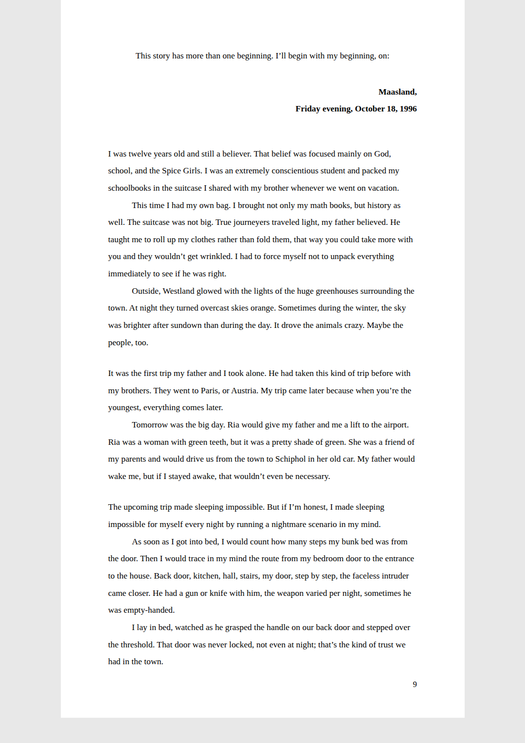This story has more than one beginning. I’ll begin with my beginning, on:
Maasland,
Friday evening, October 18, 1996
I was twelve years old and still a believer. That belief was focused mainly on God, school, and the Spice Girls. I was an extremely conscientious student and packed my schoolbooks in the suitcase I shared with my brother whenever we went on vacation.
This time I had my own bag. I brought not only my math books, but history as well. The suitcase was not big. True journeyers traveled light, my father believed. He taught me to roll up my clothes rather than fold them, that way you could take more with you and they wouldn’t get wrinkled. I had to force myself not to unpack everything immediately to see if he was right.
Outside, Westland glowed with the lights of the huge greenhouses surrounding the town. At night they turned overcast skies orange. Sometimes during the winter, the sky was brighter after sundown than during the day. It drove the animals crazy. Maybe the people, too.
It was the first trip my father and I took alone. He had taken this kind of trip before with my brothers. They went to Paris, or Austria. My trip came later because when you’re the youngest, everything comes later.
Tomorrow was the big day. Ria would give my father and me a lift to the airport. Ria was a woman with green teeth, but it was a pretty shade of green. She was a friend of my parents and would drive us from the town to Schiphol in her old car. My father would wake me, but if I stayed awake, that wouldn’t even be necessary.
The upcoming trip made sleeping impossible. But if I’m honest, I made sleeping impossible for myself every night by running a nightmare scenario in my mind.
As soon as I got into bed, I would count how many steps my bunk bed was from the door. Then I would trace in my mind the route from my bedroom door to the entrance to the house. Back door, kitchen, hall, stairs, my door, step by step, the faceless intruder came closer. He had a gun or knife with him, the weapon varied per night, sometimes he was empty-handed.
I lay in bed, watched as he grasped the handle on our back door and stepped over the threshold. That door was never locked, not even at night; that’s the kind of trust we had in the town.
9